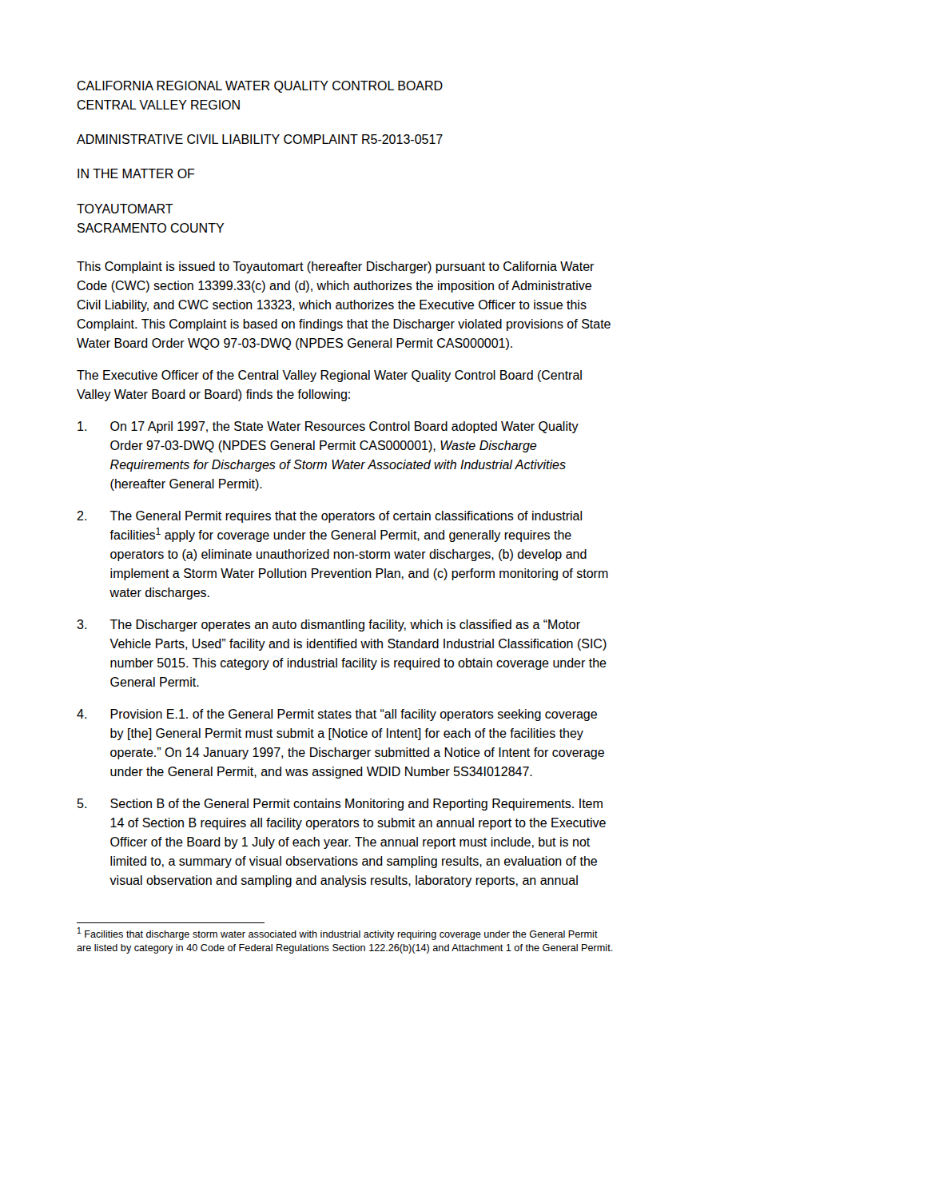CALIFORNIA REGIONAL WATER QUALITY CONTROL BOARD
CENTRAL VALLEY REGION
ADMINISTRATIVE CIVIL LIABILITY COMPLAINT R5-2013-0517
IN THE MATTER OF
TOYAUTOMART
SACRAMENTO COUNTY
This Complaint is issued to Toyautomart (hereafter Discharger) pursuant to California Water Code (CWC) section 13399.33(c) and (d), which authorizes the imposition of Administrative Civil Liability, and CWC section 13323, which authorizes the Executive Officer to issue this Complaint. This Complaint is based on findings that the Discharger violated provisions of State Water Board Order WQO 97-03-DWQ (NPDES General Permit CAS000001).
The Executive Officer of the Central Valley Regional Water Quality Control Board (Central Valley Water Board or Board) finds the following:
On 17 April 1997, the State Water Resources Control Board adopted Water Quality Order 97-03-DWQ (NPDES General Permit CAS000001), Waste Discharge Requirements for Discharges of Storm Water Associated with Industrial Activities (hereafter General Permit).
The General Permit requires that the operators of certain classifications of industrial facilities1 apply for coverage under the General Permit, and generally requires the operators to (a) eliminate unauthorized non-storm water discharges, (b) develop and implement a Storm Water Pollution Prevention Plan, and (c) perform monitoring of storm water discharges.
The Discharger operates an auto dismantling facility, which is classified as a “Motor Vehicle Parts, Used” facility and is identified with Standard Industrial Classification (SIC) number 5015. This category of industrial facility is required to obtain coverage under the General Permit.
Provision E.1. of the General Permit states that “all facility operators seeking coverage by [the] General Permit must submit a [Notice of Intent] for each of the facilities they operate.” On 14 January 1997, the Discharger submitted a Notice of Intent for coverage under the General Permit, and was assigned WDID Number 5S34I012847.
Section B of the General Permit contains Monitoring and Reporting Requirements. Item 14 of Section B requires all facility operators to submit an annual report to the Executive Officer of the Board by 1 July of each year. The annual report must include, but is not limited to, a summary of visual observations and sampling results, an evaluation of the visual observation and sampling and analysis results, laboratory reports, an annual
1 Facilities that discharge storm water associated with industrial activity requiring coverage under the General Permit are listed by category in 40 Code of Federal Regulations Section 122.26(b)(14) and Attachment 1 of the General Permit.